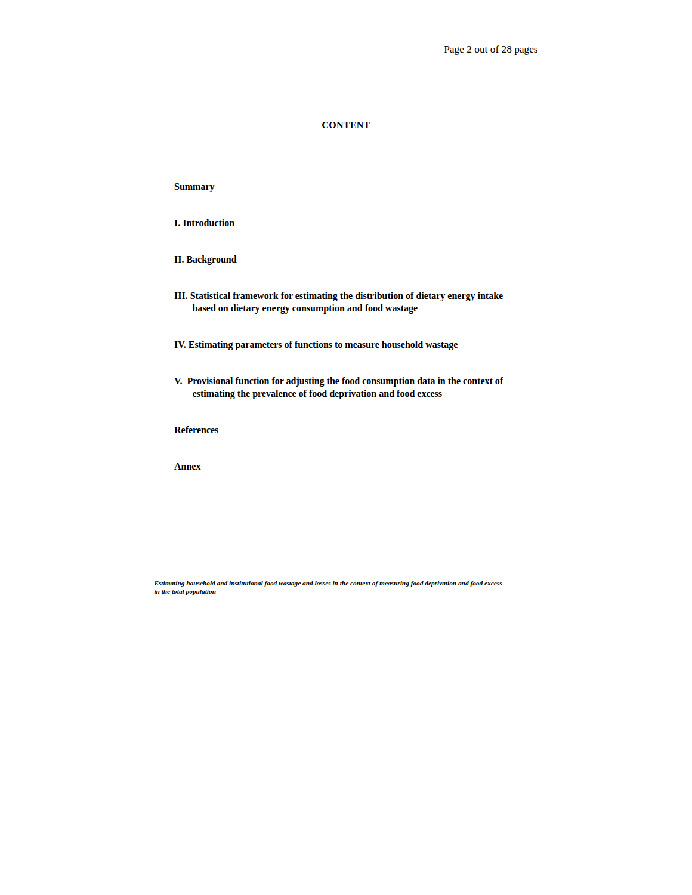Page 2 out of 28 pages
CONTENT
Summary
I. Introduction
II. Background
III. Statistical framework for estimating the distribution of dietary energy intake based on dietary energy consumption and food wastage
IV. Estimating parameters of functions to measure household wastage
V. Provisional function for adjusting the food consumption data in the context of estimating the prevalence of food deprivation and food excess
References
Annex
Estimating household and institutional food wastage and losses in the context of measuring food deprivation and food excess
in the total population